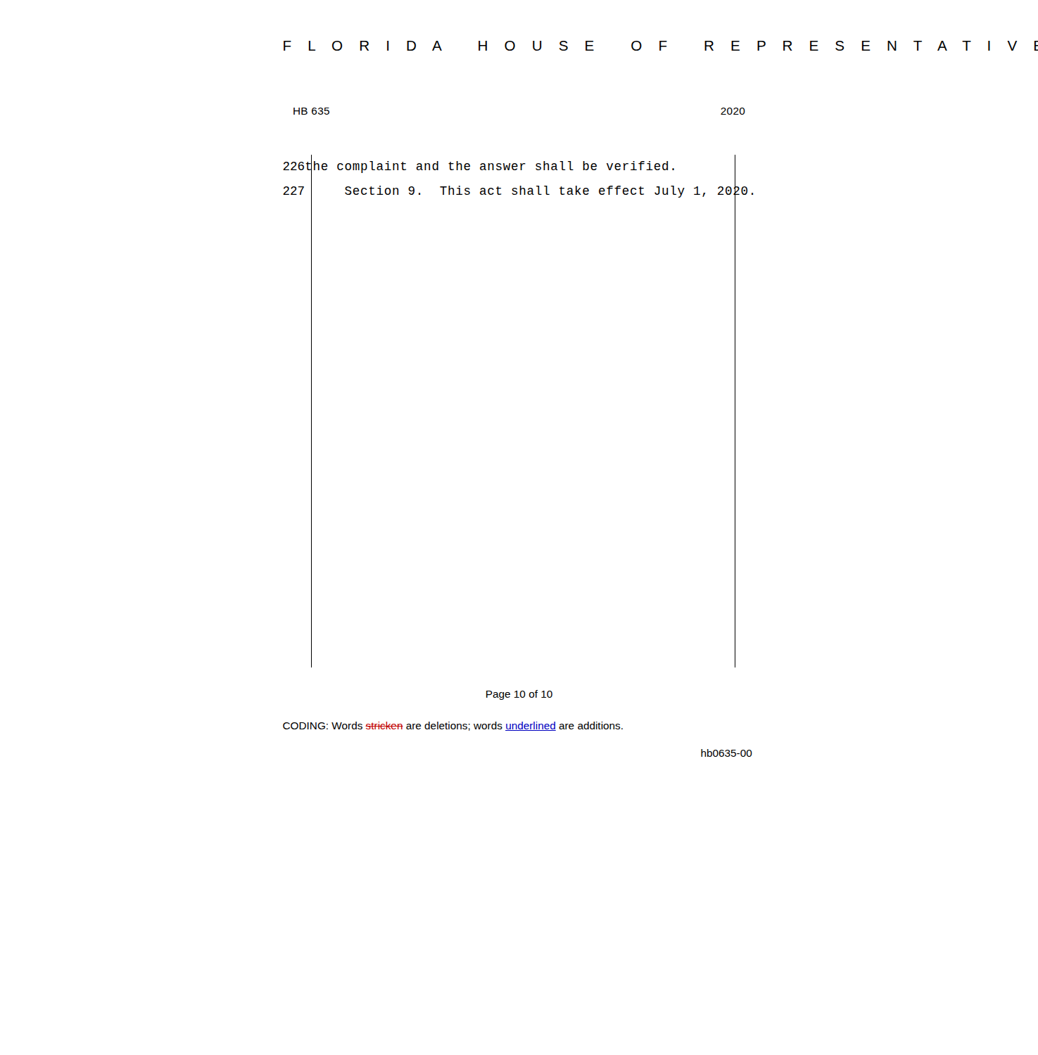F L O R I D A H O U S E O F R E P R E S E N T A T I V E S
HB 635 2020
| 226 | the complaint and the answer shall be verified. |
| 227 | Section 9. This act shall take effect July 1, 2020. |
Page 10 of 10
CODING: Words stricken are deletions; words underlined are additions.
hb0635-00